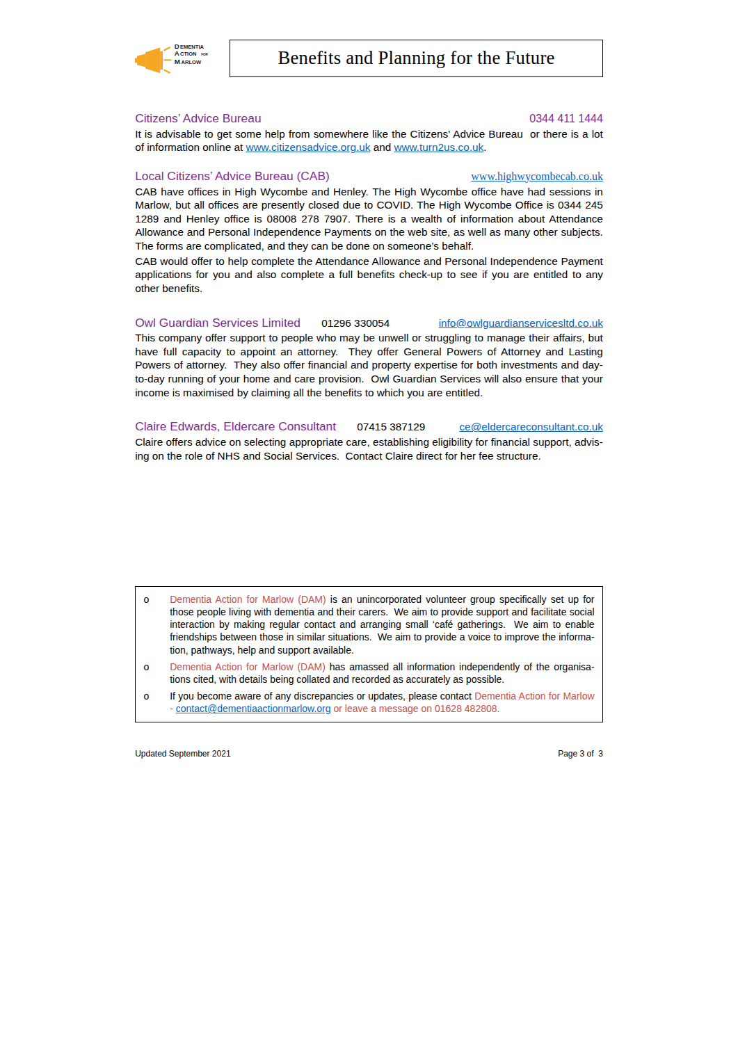Dementia Action for Marlow D EMENTIA A CTION FOR M ARLOW
Benefits and Planning for the Future
Citizens’ Advice Bureau 0344 411 1444
It is advisable to get some help from somewhere like the Citizens’ Advice Bureau or there is a lot of information online at www.citizensadvice.org.uk and www.turn2us.co.uk.
Local Citizens’ Advice Bureau (CAB) www.highwycombecab.co.uk
CAB have offices in High Wycombe and Henley. The High Wycombe office have had sessions in Marlow, but all offices are presently closed due to COVID. The High Wycombe Office is 0344 245 1289 and Henley office is 08008 278 7907. There is a wealth of information about Attendance Allowance and Personal Independence Payments on the web site, as well as many other subjects. The forms are complicated, and they can be done on someone’s behalf.
CAB would offer to help complete the Attendance Allowance and Personal Independence Payment applications for you and also complete a full benefits check-up to see if you are entitled to any other benefits.
Owl Guardian Services Limited 01296 330054 info@owlguardianservicesltd.co.uk
This company offer support to people who may be unwell or struggling to manage their affairs, but have full capacity to appoint an attorney. They offer General Powers of Attorney and Lasting Powers of attorney. They also offer financial and property expertise for both investments and day-to-day running of your home and care provision. Owl Guardian Services will also ensure that your income is maximised by claiming all the benefits to which you are entitled.
Claire Edwards, Eldercare Consultant 07415 387129 ce@eldercareconsultant.co.uk
Claire offers advice on selecting appropriate care, establishing eligibility for financial support, advising on the role of NHS and Social Services. Contact Claire direct for her fee structure.
| o | Dementia Action for Marlow (DAM) is an unincorporated volunteer group specifically set up for those people living with dementia and their carers. We aim to provide support and facilitate social interaction by making regular contact and arranging small ‘café gatherings. We aim to enable friendships between those in similar situations. We aim to provide a voice to improve the information, pathways, help and support available. |
| o | Dementia Action for Marlow (DAM) has amassed all information independently of the organisations cited, with details being collated and recorded as accurately as possible. |
| o | If you become aware of any discrepancies or updates, please contact Dementia Action for Marlow - contact@dementiaactionmarlow.org or leave a message on 01628 482808. |
Updated September 2021 Page 3 of 3